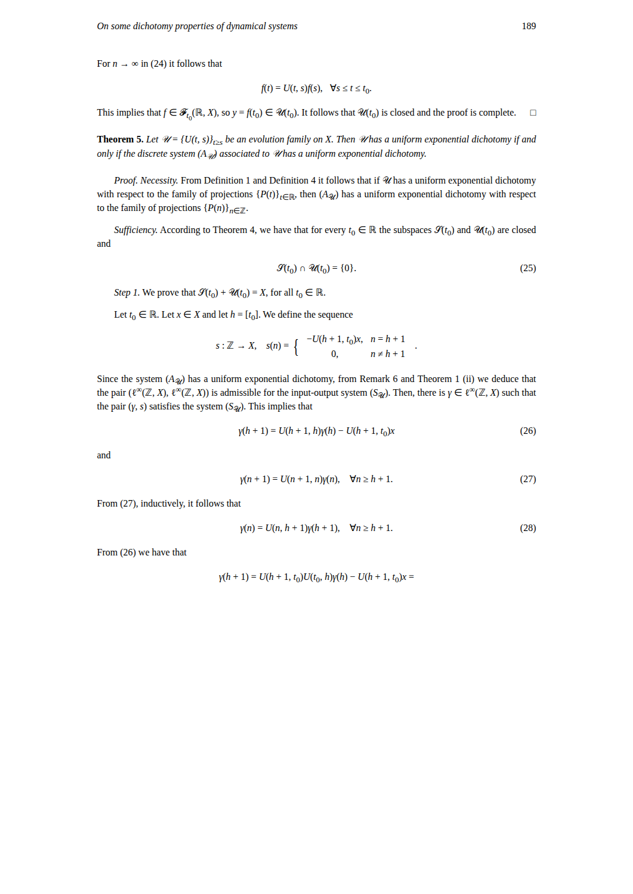On some dichotomy properties of dynamical systems 189
For n → ∞ in (24) it follows that
f(t) = U(t, s)f(s), ∀s ≤ t ≤ t0.
This implies that f ∈ 𝓕t0(ℝ, X), so y = f(t0) ∈ 𝒰(t0). It follows that 𝒰(t0) is closed and the proof is complete. □
Theorem 5. Let 𝒰 = {U(t, s)}t≥s be an evolution family on X. Then 𝒰 has a uniform exponential dichotomy if and only if the discrete system (A𝒰) associated to 𝒰 has a uniform exponential dichotomy.
Proof. Necessity. From Definition 1 and Definition 4 it follows that if 𝒰 has a uniform exponential dichotomy with respect to the family of projections {P(t)}t∈ℝ, then (A𝒰) has a uniform exponential dichotomy with respect to the family of projections {P(n)}n∈ℤ.
Sufficiency. According to Theorem 4, we have that for every t0 ∈ ℝ the subspaces 𝒮(t0) and 𝒰(t0) are closed and
𝒮(t0) ∩ 𝒰(t0) = {0}.
(25)
Step 1. We prove that 𝒮(t0) + 𝒰(t0) = X, for all t0 ∈ ℝ.
Let t0 ∈ ℝ. Let x ∈ X and let h = [t0]. We define the sequence
s : ℤ → X, s(n) = {
| − U ( h + 1, t 0 ) x , | n = h + 1 |
| 0, | n ≠ h + 1 |
.
Since the system (A𝒰) has a uniform exponential dichotomy, from Remark 6 and Theorem 1 (ii) we deduce that the pair (ℓ∞(ℤ, X), ℓ∞(ℤ, X)) is admissible for the input-output system (S𝒰). Then, there is γ ∈ ℓ∞(ℤ, X) such that the pair (γ, s) satisfies the system (S𝒰). This implies that
γ(h + 1) = U(h + 1, h)γ(h) − U(h + 1, t0)x
(26)
and
γ(n + 1) = U(n + 1, n)γ(n), ∀n ≥ h + 1.
(27)
From (27), inductively, it follows that
γ(n) = U(n, h + 1)γ(h + 1), ∀n ≥ h + 1.
(28)
From (26) we have that
γ(h + 1) = U(h + 1, t0)U(t0, h)γ(h) − U(h + 1, t0)x =